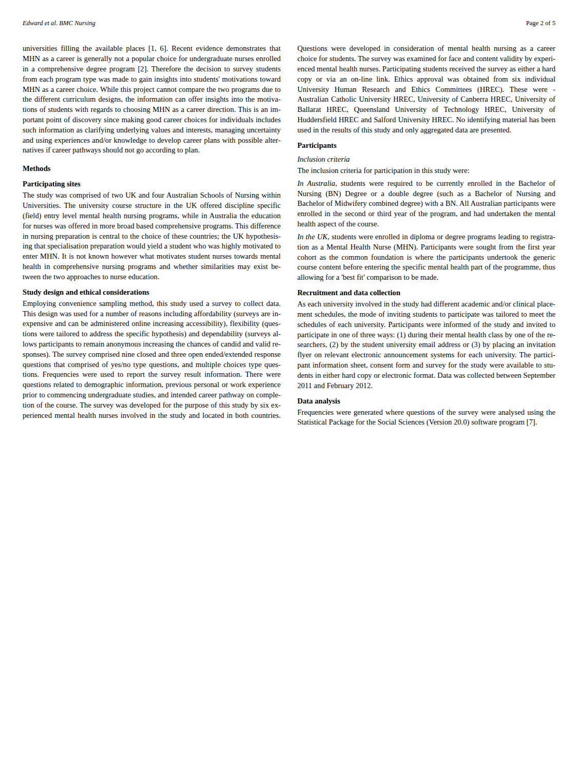Edward et al. BMC Nursing Page 2 of 5
universities filling the available places [1, 6]. Recent evidence demonstrates that MHN as a career is generally not a popular choice for undergraduate nurses enrolled in a comprehensive degree program [2]. Therefore the decision to survey students from each program type was made to gain insights into students' motivations toward MHN as a career choice. While this project cannot compare the two programs due to the different curriculum designs, the information can offer insights into the motivations of students with regards to choosing MHN as a career direction. This is an important point of discovery since making good career choices for individuals includes such information as clarifying underlying values and interests, managing uncertainty and using experiences and/or knowledge to develop career plans with possible alternatives if career pathways should not go according to plan.
Methods
Participating sites
The study was comprised of two UK and four Australian Schools of Nursing within Universities. The university course structure in the UK offered discipline specific (field) entry level mental health nursing programs, while in Australia the education for nurses was offered in more broad based comprehensive programs. This difference in nursing preparation is central to the choice of these countries; the UK hypothesising that specialisation preparation would yield a student who was highly motivated to enter MHN. It is not known however what motivates student nurses towards mental health in comprehensive nursing programs and whether similarities may exist between the two approaches to nurse education.
Study design and ethical considerations
Employing convenience sampling method, this study used a survey to collect data. This design was used for a number of reasons including affordability (surveys are inexpensive and can be administered online increasing accessibility), flexibility (questions were tailored to address the specific hypothesis) and dependability (surveys allows participants to remain anonymous increasing the chances of candid and valid responses). The survey comprised nine closed and three open ended/extended response questions that comprised of yes/no type questions, and multiple choices type questions. Frequencies were used to report the survey result information. There were questions related to demographic information, previous personal or work experience prior to commencing undergraduate studies, and intended career pathway on completion of the course. The survey was developed for the purpose of this study by six experienced mental health nurses involved in the study and located in both countries. Questions were developed in consideration of mental health nursing as a career choice for students. The survey was examined for face and content validity by experienced mental health nurses. Participating students received the survey as either a hard copy or via an on-line link. Ethics approval was obtained from six individual University Human Research and Ethics Committees (HREC). These were - Australian Catholic University HREC, University of Canberra HREC, University of Ballarat HREC, Queensland University of Technology HREC, University of Huddersfield HREC and Salford University HREC. No identifying material has been used in the results of this study and only aggregated data are presented.
Participants
Inclusion criteria
The inclusion criteria for participation in this study were:
In Australia, students were required to be currently enrolled in the Bachelor of Nursing (BN) Degree or a double degree (such as a Bachelor of Nursing and Bachelor of Midwifery combined degree) with a BN. All Australian participants were enrolled in the second or third year of the program, and had undertaken the mental health aspect of the course.
In the UK, students were enrolled in diploma or degree programs leading to registration as a Mental Health Nurse (MHN). Participants were sought from the first year cohort as the common foundation is where the participants undertook the generic course content before entering the specific mental health part of the programme, thus allowing for a 'best fit' comparison to be made.
Recruitment and data collection
As each university involved in the study had different academic and/or clinical placement schedules, the mode of inviting students to participate was tailored to meet the schedules of each university. Participants were informed of the study and invited to participate in one of three ways: (1) during their mental health class by one of the researchers, (2) by the student university email address or (3) by placing an invitation flyer on relevant electronic announcement systems for each university. The participant information sheet, consent form and survey for the study were available to students in either hard copy or electronic format. Data was collected between September 2011 and February 2012.
Data analysis
Frequencies were generated where questions of the survey were analysed using the Statistical Package for the Social Sciences (Version 20.0) software program [7].